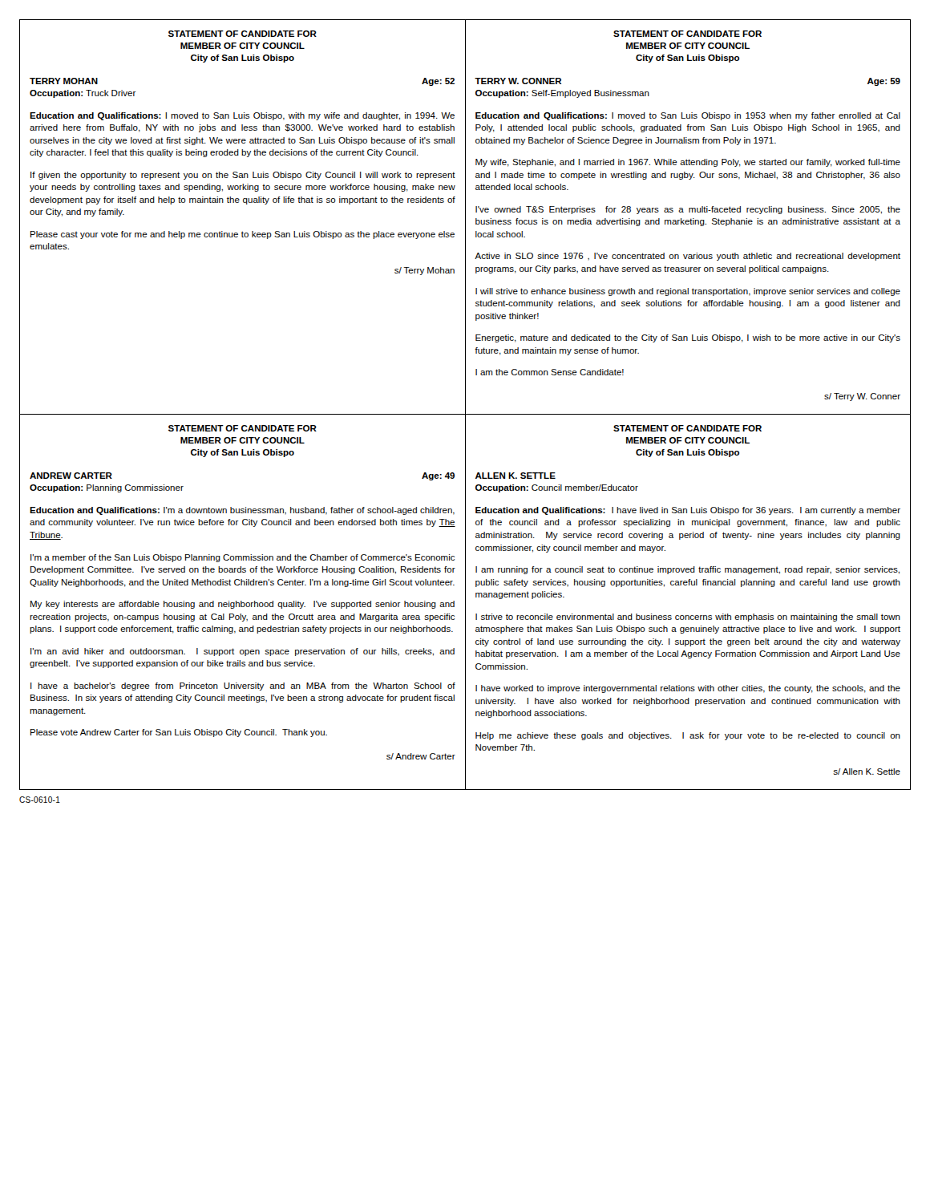| Statement of Candidate for Member of City Council City of San Luis Obispo Terry Mohan Age: 52 Occupation: Truck Driver Education and Qualifications: I moved to San Luis Obispo, with my wife and daughter, in 1994. We arrived here from Buffalo, NY with no jobs and less than $3000. We've worked hard to establish ourselves in the city we loved at first sight. We were attracted to San Luis Obispo because of it's small city character. I feel that this quality is being eroded by the decisions of the current City Council. If given the opportunity to represent you on the San Luis Obispo City Council I will work to represent your needs by controlling taxes and spending, working to secure more workforce housing, make new development pay for itself and help to maintain the quality of life that is so important to the residents of our City, and my family. Please cast your vote for me and help me continue to keep San Luis Obispo as the place everyone else emulates. s/ Terry Mohan | Statement of Candidate for Member of City Council City of San Luis Obispo Terry W. Conner Age: 59 Occupation: Self-Employed Businessman Education and Qualifications: I moved to San Luis Obispo in 1953 when my father enrolled at Cal Poly, I attended local public schools, graduated from San Luis Obispo High School in 1965, and obtained my Bachelor of Science Degree in Journalism from Poly in 1971. My wife, Stephanie, and I married in 1967. While attending Poly, we started our family, worked full-time and I made time to compete in wrestling and rugby. Our sons, Michael, 38 and Christopher, 36 also attended local schools. I've owned T&S Enterprises for 28 years as a multi-faceted recycling business. Since 2005, the business focus is on media advertising and marketing. Stephanie is an administrative assistant at a local school. Active in SLO since 1976 , I've concentrated on various youth athletic and recreational development programs, our City parks, and have served as treasurer on several political campaigns. I will strive to enhance business growth and regional transportation, improve senior services and college student-community relations, and seek solutions for affordable housing. I am a good listener and positive thinker! Energetic, mature and dedicated to the City of San Luis Obispo, I wish to be more active in our City's future, and maintain my sense of humor. I am the Common Sense Candidate! s/ Terry W. Conner |
| Statement of Candidate for Member of City Council City of San Luis Obispo Andrew Carter Age: 49 Occupation: Planning Commissioner Education and Qualifications: I'm a downtown businessman, husband, father of school-aged children, and community volunteer. I've run twice before for City Council and been endorsed both times by The Tribune . I'm a member of the San Luis Obispo Planning Commission and the Chamber of Commerce's Economic Development Committee. I've served on the boards of the Workforce Housing Coalition, Residents for Quality Neighborhoods, and the United Methodist Children's Center. I'm a long-time Girl Scout volunteer. My key interests are affordable housing and neighborhood quality. I've supported senior housing and recreation projects, on-campus housing at Cal Poly, and the Orcutt area and Margarita area specific plans. I support code enforcement, traffic calming, and pedestrian safety projects in our neighborhoods. I'm an avid hiker and outdoorsman. I support open space preservation of our hills, creeks, and greenbelt. I've supported expansion of our bike trails and bus service. I have a bachelor's degree from Princeton University and an MBA from the Wharton School of Business. In six years of attending City Council meetings, I've been a strong advocate for prudent fiscal management. Please vote Andrew Carter for San Luis Obispo City Council. Thank you. s/ Andrew Carter | Statement of Candidate for Member of City Council City of San Luis Obispo Allen K. Settle Occupation: Council member/Educator Education and Qualifications: I have lived in San Luis Obispo for 36 years. I am currently a member of the council and a professor specializing in municipal government, finance, law and public administration. My service record covering a period of twenty- nine years includes city planning commissioner, city council member and mayor. I am running for a council seat to continue improved traffic management, road repair, senior services, public safety services, housing opportunities, careful financial planning and careful land use growth management policies. I strive to reconcile environmental and business concerns with emphasis on maintaining the small town atmosphere that makes San Luis Obispo such a genuinely attractive place to live and work. I support city control of land use surrounding the city. I support the green belt around the city and waterway habitat preservation. I am a member of the Local Agency Formation Commission and Airport Land Use Commission. I have worked to improve intergovernmental relations with other cities, the county, the schools, and the university. I have also worked for neighborhood preservation and continued communication with neighborhood associations. Help me achieve these goals and objectives. I ask for your vote to be re-elected to council on November 7th. s/ Allen K. Settle |
CS-0610-1